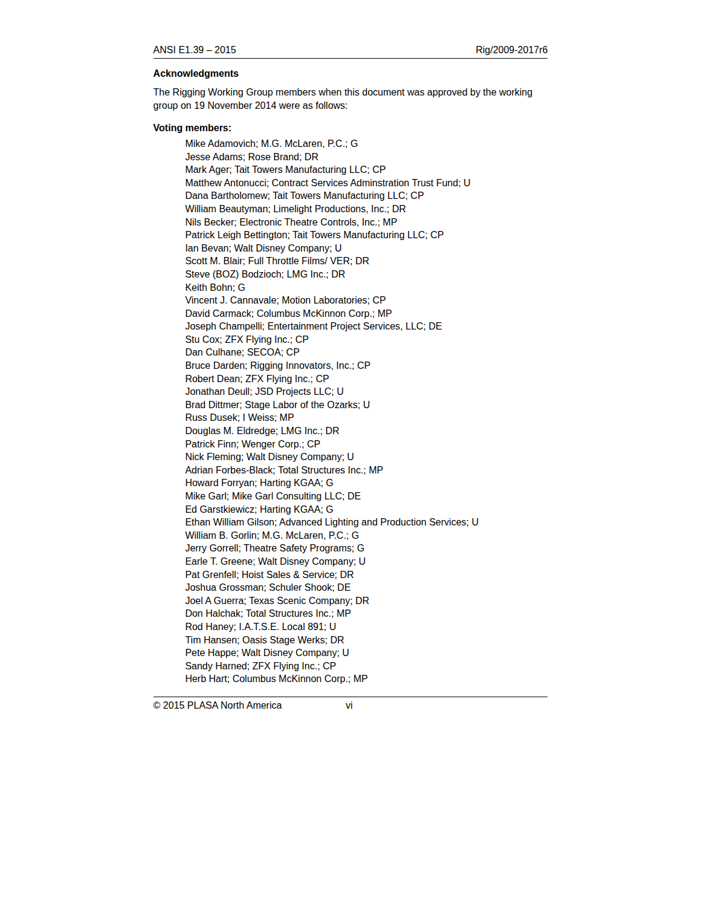ANSI E1.39 – 2015 Rig/2009-2017r6
Acknowledgments
The Rigging Working Group members when this document was approved by the working group on 19 November 2014 were as follows:
Voting members:
Mike Adamovich; M.G. McLaren, P.C.; G
Jesse Adams; Rose Brand; DR
Mark Ager; Tait Towers Manufacturing LLC; CP
Matthew Antonucci; Contract Services Adminstration Trust Fund; U
Dana Bartholomew; Tait Towers Manufacturing LLC; CP
William Beautyman; Limelight Productions, Inc.; DR
Nils Becker; Electronic Theatre Controls, Inc.; MP
Patrick Leigh Bettington; Tait Towers Manufacturing LLC; CP
Ian Bevan; Walt Disney Company; U
Scott M. Blair; Full Throttle Films/ VER; DR
Steve (BOZ) Bodzioch; LMG Inc.; DR
Keith Bohn; G
Vincent J. Cannavale; Motion Laboratories; CP
David Carmack; Columbus McKinnon Corp.; MP
Joseph Champelli; Entertainment Project Services, LLC; DE
Stu Cox; ZFX Flying Inc.; CP
Dan Culhane; SECOA; CP
Bruce Darden; Rigging Innovators, Inc.; CP
Robert Dean; ZFX Flying Inc.; CP
Jonathan Deull; JSD Projects LLC; U
Brad Dittmer; Stage Labor of the Ozarks; U
Russ Dusek; I Weiss; MP
Douglas M. Eldredge; LMG Inc.; DR
Patrick Finn; Wenger Corp.; CP
Nick Fleming; Walt Disney Company; U
Adrian Forbes-Black; Total Structures Inc.; MP
Howard Forryan; Harting KGAA; G
Mike Garl; Mike Garl Consulting LLC; DE
Ed Garstkiewicz; Harting KGAA; G
Ethan William Gilson; Advanced Lighting and Production Services; U
William B. Gorlin; M.G. McLaren, P.C.; G
Jerry Gorrell; Theatre Safety Programs; G
Earle T. Greene; Walt Disney Company; U
Pat Grenfell; Hoist Sales & Service; DR
Joshua Grossman; Schuler Shook; DE
Joel A Guerra; Texas Scenic Company; DR
Don Halchak; Total Structures Inc.; MP
Rod Haney; I.A.T.S.E. Local 891; U
Tim Hansen; Oasis Stage Werks; DR
Pete Happe; Walt Disney Company; U
Sandy Harned; ZFX Flying Inc.; CP
Herb Hart; Columbus McKinnon Corp.; MP
© 2015 PLASA North America vi